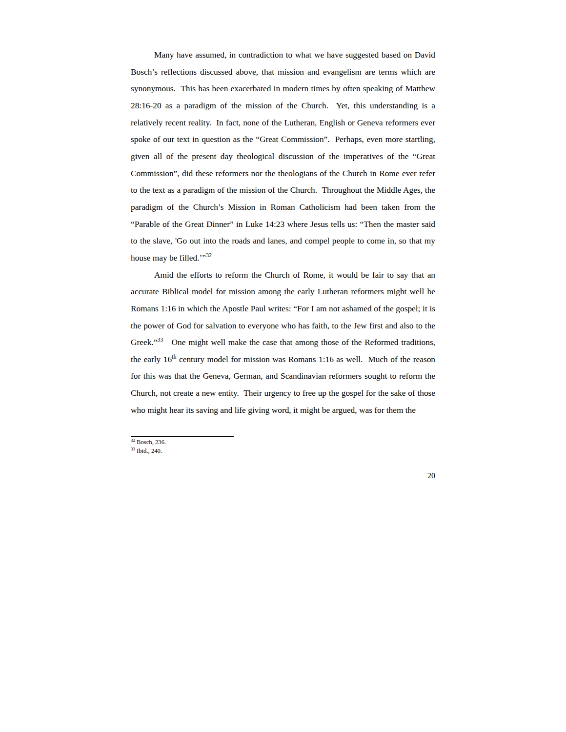Many have assumed, in contradiction to what we have suggested based on David Bosch’s reflections discussed above, that mission and evangelism are terms which are synonymous. This has been exacerbated in modern times by often speaking of Matthew 28:16-20 as a paradigm of the mission of the Church. Yet, this understanding is a relatively recent reality. In fact, none of the Lutheran, English or Geneva reformers ever spoke of our text in question as the “Great Commission”. Perhaps, even more startling, given all of the present day theological discussion of the imperatives of the “Great Commission”, did these reformers nor the theologians of the Church in Rome ever refer to the text as a paradigm of the mission of the Church. Throughout the Middle Ages, the paradigm of the Church’s Mission in Roman Catholicism had been taken from the “Parable of the Great Dinner” in Luke 14:23 where Jesus tells us: “Then the master said to the slave, 'Go out into the roads and lanes, and compel people to come in, so that my house may be filled.’”32
Amid the efforts to reform the Church of Rome, it would be fair to say that an accurate Biblical model for mission among the early Lutheran reformers might well be Romans 1:16 in which the Apostle Paul writes: “For I am not ashamed of the gospel; it is the power of God for salvation to everyone who has faith, to the Jew first and also to the Greek.”33 One might well make the case that among those of the Reformed traditions, the early 16th century model for mission was Romans 1:16 as well. Much of the reason for this was that the Geneva, German, and Scandinavian reformers sought to reform the Church, not create a new entity. Their urgency to free up the gospel for the sake of those who might hear its saving and life giving word, it might be argued, was for them the
32 Bosch, 236.
33 Ibid., 240.
20